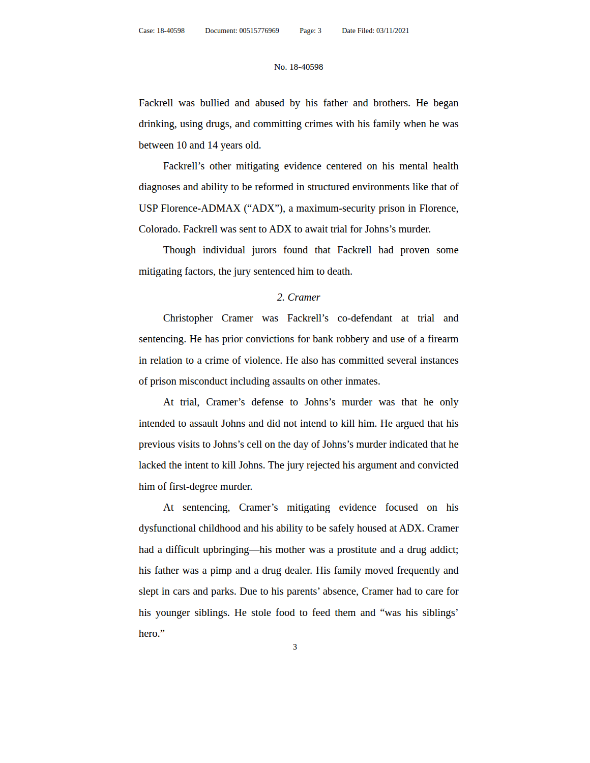Case: 18-40598 Document: 00515776969 Page: 3 Date Filed: 03/11/2021
No. 18-40598
Fackrell was bullied and abused by his father and brothers. He began drinking, using drugs, and committing crimes with his family when he was between 10 and 14 years old.
Fackrell’s other mitigating evidence centered on his mental health diagnoses and ability to be reformed in structured environments like that of USP Florence-ADMAX (“ADX”), a maximum-security prison in Florence, Colorado. Fackrell was sent to ADX to await trial for Johns’s murder.
Though individual jurors found that Fackrell had proven some mitigating factors, the jury sentenced him to death.
2. Cramer
Christopher Cramer was Fackrell’s co-defendant at trial and sentencing. He has prior convictions for bank robbery and use of a firearm in relation to a crime of violence. He also has committed several instances of prison misconduct including assaults on other inmates.
At trial, Cramer’s defense to Johns’s murder was that he only intended to assault Johns and did not intend to kill him. He argued that his previous visits to Johns’s cell on the day of Johns’s murder indicated that he lacked the intent to kill Johns. The jury rejected his argument and convicted him of first-degree murder.
At sentencing, Cramer’s mitigating evidence focused on his dysfunctional childhood and his ability to be safely housed at ADX. Cramer had a difficult upbringing—his mother was a prostitute and a drug addict; his father was a pimp and a drug dealer. His family moved frequently and slept in cars and parks. Due to his parents’ absence, Cramer had to care for his younger siblings. He stole food to feed them and “was his siblings’ hero.”
3